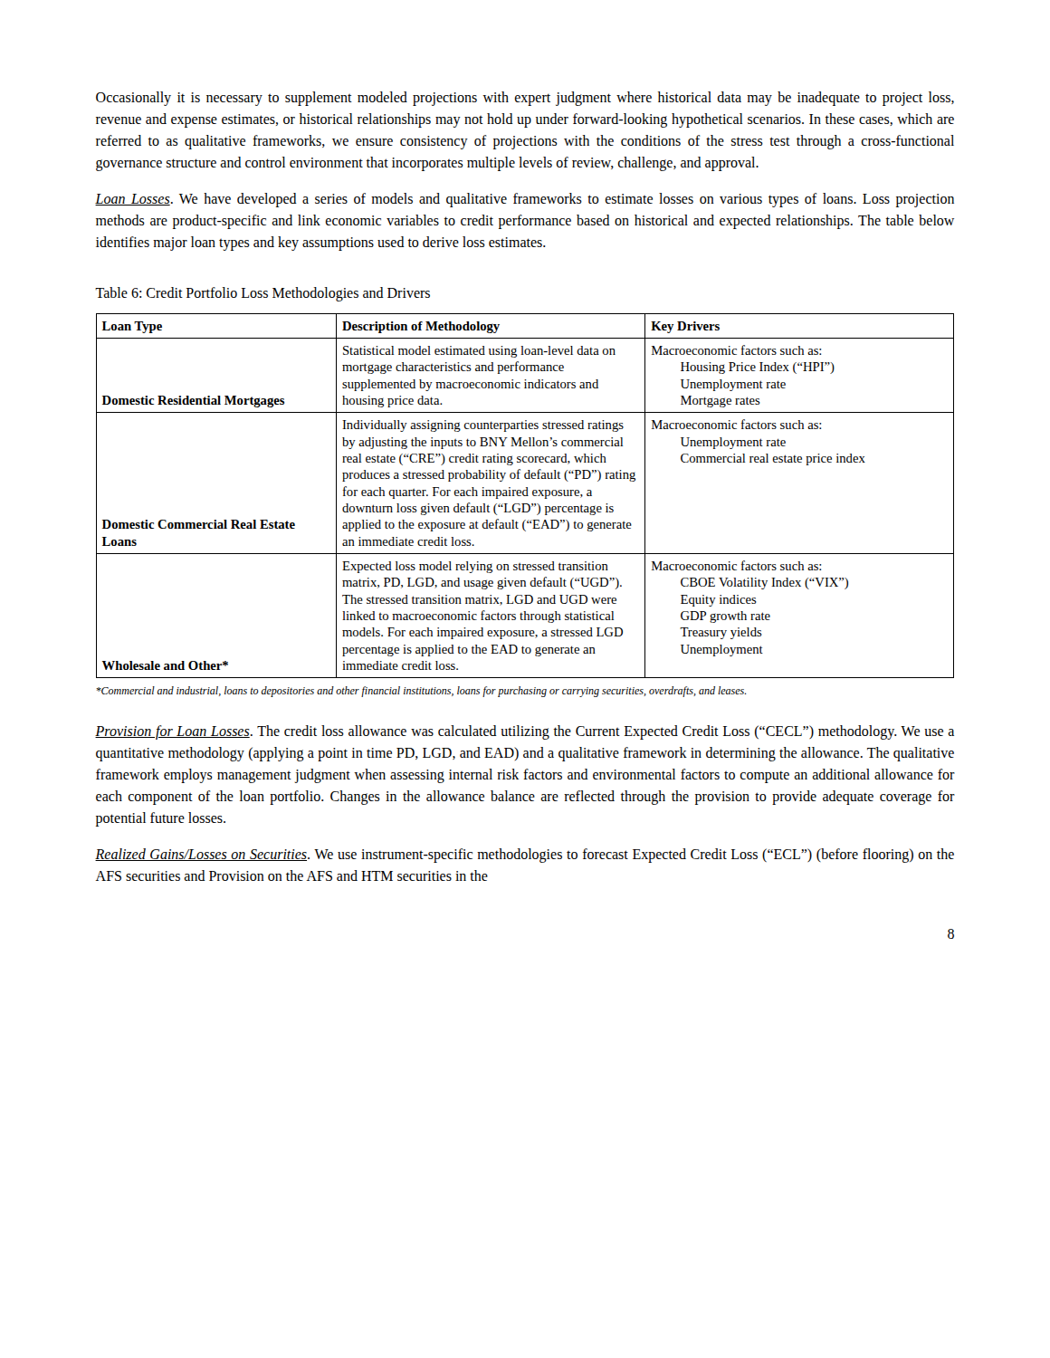Occasionally it is necessary to supplement modeled projections with expert judgment where historical data may be inadequate to project loss, revenue and expense estimates, or historical relationships may not hold up under forward-looking hypothetical scenarios. In these cases, which are referred to as qualitative frameworks, we ensure consistency of projections with the conditions of the stress test through a cross-functional governance structure and control environment that incorporates multiple levels of review, challenge, and approval.
Loan Losses. We have developed a series of models and qualitative frameworks to estimate losses on various types of loans. Loss projection methods are product-specific and link economic variables to credit performance based on historical and expected relationships. The table below identifies major loan types and key assumptions used to derive loss estimates.
Table 6: Credit Portfolio Loss Methodologies and Drivers
| Loan Type | Description of Methodology | Key Drivers |
| --- | --- | --- |
| Domestic Residential Mortgages | Statistical model estimated using loan-level data on mortgage characteristics and performance supplemented by macroeconomic indicators and housing price data. | Macroeconomic factors such as: Housing Price Index (“HPI”) Unemployment rate Mortgage rates |
| Domestic Commercial Real Estate Loans | Individually assigning counterparties stressed ratings by adjusting the inputs to BNY Mellon’s commercial real estate (“CRE”) credit rating scorecard, which produces a stressed probability of default (“PD”) rating for each quarter. For each impaired exposure, a downturn loss given default (“LGD”) percentage is applied to the exposure at default (“EAD”) to generate an immediate credit loss. | Macroeconomic factors such as: Unemployment rate Commercial real estate price index |
| Wholesale and Other* | Expected loss model relying on stressed transition matrix, PD, LGD, and usage given default (“UGD”). The stressed transition matrix, LGD and UGD were linked to macroeconomic factors through statistical models. For each impaired exposure, a stressed LGD percentage is applied to the EAD to generate an immediate credit loss. | Macroeconomic factors such as: CBOE Volatility Index (“VIX”) Equity indices GDP growth rate Treasury yields Unemployment |
*Commercial and industrial, loans to depositories and other financial institutions, loans for purchasing or carrying securities, overdrafts, and leases.
Provision for Loan Losses. The credit loss allowance was calculated utilizing the Current Expected Credit Loss (“CECL”) methodology. We use a quantitative methodology (applying a point in time PD, LGD, and EAD) and a qualitative framework in determining the allowance. The qualitative framework employs management judgment when assessing internal risk factors and environmental factors to compute an additional allowance for each component of the loan portfolio. Changes in the allowance balance are reflected through the provision to provide adequate coverage for potential future losses.
Realized Gains/Losses on Securities. We use instrument-specific methodologies to forecast Expected Credit Loss (“ECL”) (before flooring) on the AFS securities and Provision on the AFS and HTM securities in the
8